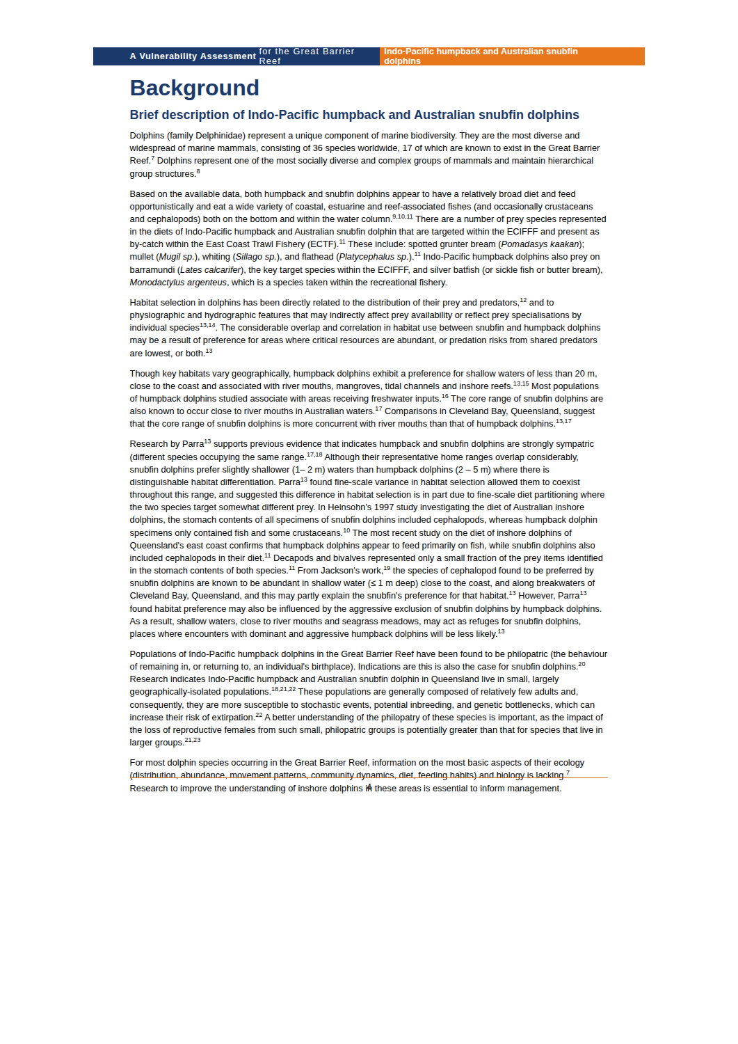A Vulnerability Assessment for the Great Barrier Reef
Indo-Pacific humpback and Australian snubfin dolphins
Background
Brief description of Indo-Pacific humpback and Australian snubfin dolphins
Dolphins (family Delphinidae) represent a unique component of marine biodiversity. They are the most diverse and widespread of marine mammals, consisting of 36 species worldwide, 17 of which are known to exist in the Great Barrier Reef.7 Dolphins represent one of the most socially diverse and complex groups of mammals and maintain hierarchical group structures.8
Based on the available data, both humpback and snubfin dolphins appear to have a relatively broad diet and feed opportunistically and eat a wide variety of coastal, estuarine and reef-associated fishes (and occasionally crustaceans and cephalopods) both on the bottom and within the water column.9,10,11 There are a number of prey species represented in the diets of Indo-Pacific humpback and Australian snubfin dolphin that are targeted within the ECIFFF and present as by-catch within the East Coast Trawl Fishery (ECTF).11 These include: spotted grunter bream (Pomadasys kaakan); mullet (Mugil sp.), whiting (Sillago sp.), and flathead (Platycephalus sp.).11 Indo-Pacific humpback dolphins also prey on barramundi (Lates calcarifer), the key target species within the ECIFFF, and silver batfish (or sickle fish or butter bream), Monodactylus argenteus, which is a species taken within the recreational fishery.
Habitat selection in dolphins has been directly related to the distribution of their prey and predators,12 and to physiographic and hydrographic features that may indirectly affect prey availability or reflect prey specialisations by individual species13,14. The considerable overlap and correlation in habitat use between snubfin and humpback dolphins may be a result of preference for areas where critical resources are abundant, or predation risks from shared predators are lowest, or both.13
Though key habitats vary geographically, humpback dolphins exhibit a preference for shallow waters of less than 20 m, close to the coast and associated with river mouths, mangroves, tidal channels and inshore reefs.13,15 Most populations of humpback dolphins studied associate with areas receiving freshwater inputs.16 The core range of snubfin dolphins are also known to occur close to river mouths in Australian waters.17 Comparisons in Cleveland Bay, Queensland, suggest that the core range of snubfin dolphins is more concurrent with river mouths than that of humpback dolphins.13,17
Research by Parra13 supports previous evidence that indicates humpback and snubfin dolphins are strongly sympatric (different species occupying the same range.17,18 Although their representative home ranges overlap considerably, snubfin dolphins prefer slightly shallower (1– 2 m) waters than humpback dolphins (2 – 5 m) where there is distinguishable habitat differentiation. Parra13 found fine-scale variance in habitat selection allowed them to coexist throughout this range, and suggested this difference in habitat selection is in part due to fine-scale diet partitioning where the two species target somewhat different prey. In Heinsohn's 1997 study investigating the diet of Australian inshore dolphins, the stomach contents of all specimens of snubfin dolphins included cephalopods, whereas humpback dolphin specimens only contained fish and some crustaceans.10 The most recent study on the diet of inshore dolphins of Queensland's east coast confirms that humpback dolphins appear to feed primarily on fish, while snubfin dolphins also included cephalopods in their diet.11 Decapods and bivalves represented only a small fraction of the prey items identified in the stomach contents of both species.11 From Jackson's work,19 the species of cephalopod found to be preferred by snubfin dolphins are known to be abundant in shallow water (≤ 1 m deep) close to the coast, and along breakwaters of Cleveland Bay, Queensland, and this may partly explain the snubfin's preference for that habitat.13 However, Parra13 found habitat preference may also be influenced by the aggressive exclusion of snubfin dolphins by humpback dolphins. As a result, shallow waters, close to river mouths and seagrass meadows, may act as refuges for snubfin dolphins, places where encounters with dominant and aggressive humpback dolphins will be less likely.13
Populations of Indo-Pacific humpback dolphins in the Great Barrier Reef have been found to be philopatric (the behaviour of remaining in, or returning to, an individual's birthplace). Indications are this is also the case for snubfin dolphins.20 Research indicates Indo-Pacific humpback and Australian snubfin dolphin in Queensland live in small, largely geographically-isolated populations.18,21,22 These populations are generally composed of relatively few adults and, consequently, they are more susceptible to stochastic events, potential inbreeding, and genetic bottlenecks, which can increase their risk of extirpation.22 A better understanding of the philopatry of these species is important, as the impact of the loss of reproductive females from such small, philopatric groups is potentially greater than that for species that live in larger groups.21,23
For most dolphin species occurring in the Great Barrier Reef, information on the most basic aspects of their ecology (distribution, abundance, movement patterns, community dynamics, diet, feeding habits) and biology is lacking.7 Research to improve the understanding of inshore dolphins in these areas is essential to inform management.
4